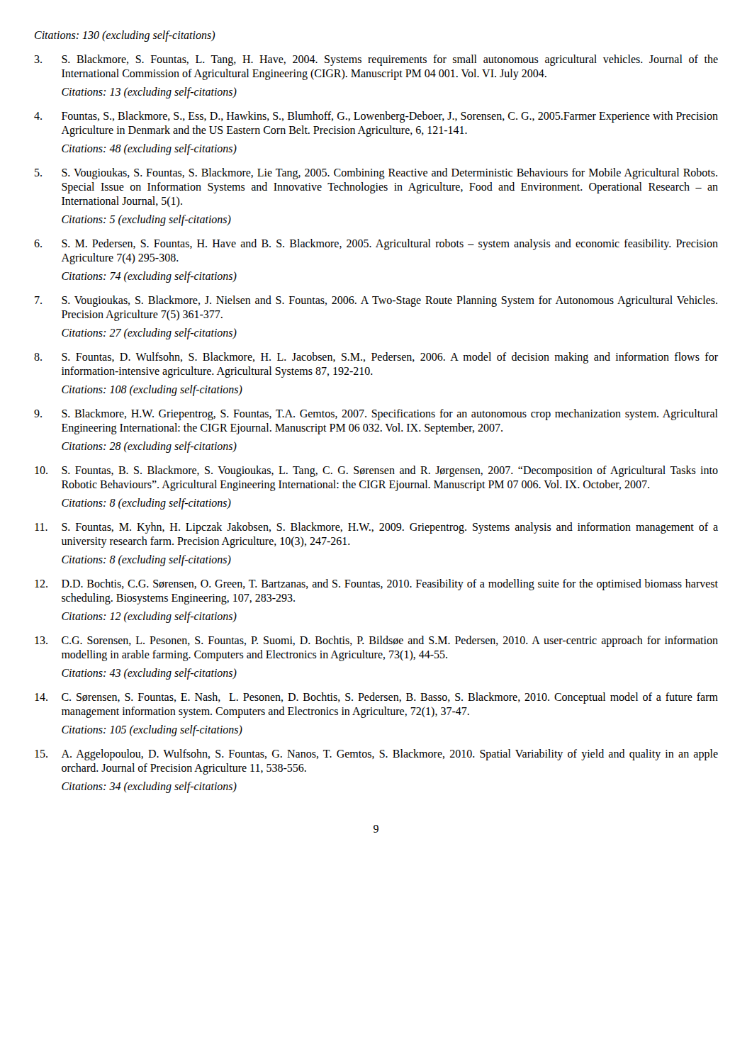Citations: 130 (excluding self-citations)
3.
S. Blackmore, S. Fountas, L. Tang, H. Have, 2004. Systems requirements for small autonomous agricultural vehicles. Journal of the International Commission of Agricultural Engineering (CIGR). Manuscript PM 04 001. Vol. VI. July 2004.
Citations: 13 (excluding self-citations)
4.
Fountas, S., Blackmore, S., Ess, D., Hawkins, S., Blumhoff, G., Lowenberg-Deboer, J., Sorensen, C. G., 2005.Farmer Experience with Precision Agriculture in Denmark and the US Eastern Corn Belt. Precision Agriculture, 6, 121-141.
Citations: 48 (excluding self-citations)
5.
S. Vougioukas, S. Fountas, S. Blackmore, Lie Tang, 2005. Combining Reactive and Deterministic Behaviours for Mobile Agricultural Robots. Special Issue on Information Systems and Innovative Technologies in Agriculture, Food and Environment. Operational Research – an International Journal, 5(1).
Citations: 5 (excluding self-citations)
6.
S. M. Pedersen, S. Fountas, H. Have and B. S. Blackmore, 2005. Agricultural robots – system analysis and economic feasibility. Precision Agriculture 7(4) 295-308.
Citations: 74 (excluding self-citations)
7.
S. Vougioukas, S. Blackmore, J. Nielsen and S. Fountas, 2006. A Two-Stage Route Planning System for Autonomous Agricultural Vehicles. Precision Agriculture 7(5) 361-377.
Citations: 27 (excluding self-citations)
8.
S. Fountas, D. Wulfsohn, S. Blackmore, H. L. Jacobsen, S.M., Pedersen, 2006. A model of decision making and information flows for information-intensive agriculture. Agricultural Systems 87, 192-210.
Citations: 108 (excluding self-citations)
9.
S. Blackmore, H.W. Griepentrog, S. Fountas, T.A. Gemtos, 2007. Specifications for an autonomous crop mechanization system. Agricultural Engineering International: the CIGR Ejournal. Manuscript PM 06 032. Vol. IX. September, 2007.
Citations: 28 (excluding self-citations)
10.
S. Fountas, B. S. Blackmore, S. Vougioukas, L. Tang, C. G. Sørensen and R. Jørgensen, 2007. “Decomposition of Agricultural Tasks into Robotic Behaviours”. Agricultural Engineering International: the CIGR Ejournal. Manuscript PM 07 006. Vol. IX. October, 2007.
Citations: 8 (excluding self-citations)
11.
S. Fountas, M. Kyhn, H. Lipczak Jakobsen, S. Blackmore, H.W., 2009. Griepentrog. Systems analysis and information management of a university research farm. Precision Agriculture, 10(3), 247-261.
Citations: 8 (excluding self-citations)
12.
D.D. Bochtis, C.G. Sørensen, O. Green, T. Bartzanas, and S. Fountas, 2010. Feasibility of a modelling suite for the optimised biomass harvest scheduling. Biosystems Engineering, 107, 283-293.
Citations: 12 (excluding self-citations)
13.
C.G. Sorensen, L. Pesonen, S. Fountas, P. Suomi, D. Bochtis, P. Bildsøe and S.M. Pedersen, 2010. A user-centric approach for information modelling in arable farming. Computers and Electronics in Agriculture, 73(1), 44-55.
Citations: 43 (excluding self-citations)
14.
C. Sørensen, S. Fountas, E. Nash, L. Pesonen, D. Bochtis, S. Pedersen, B. Basso, S. Blackmore, 2010. Conceptual model of a future farm management information system. Computers and Electronics in Agriculture, 72(1), 37-47.
Citations: 105 (excluding self-citations)
15.
A. Aggelopoulou, D. Wulfsohn, S. Fountas, G. Nanos, T. Gemtos, S. Blackmore, 2010. Spatial Variability of yield and quality in an apple orchard. Journal of Precision Agriculture 11, 538-556.
Citations: 34 (excluding self-citations)
9